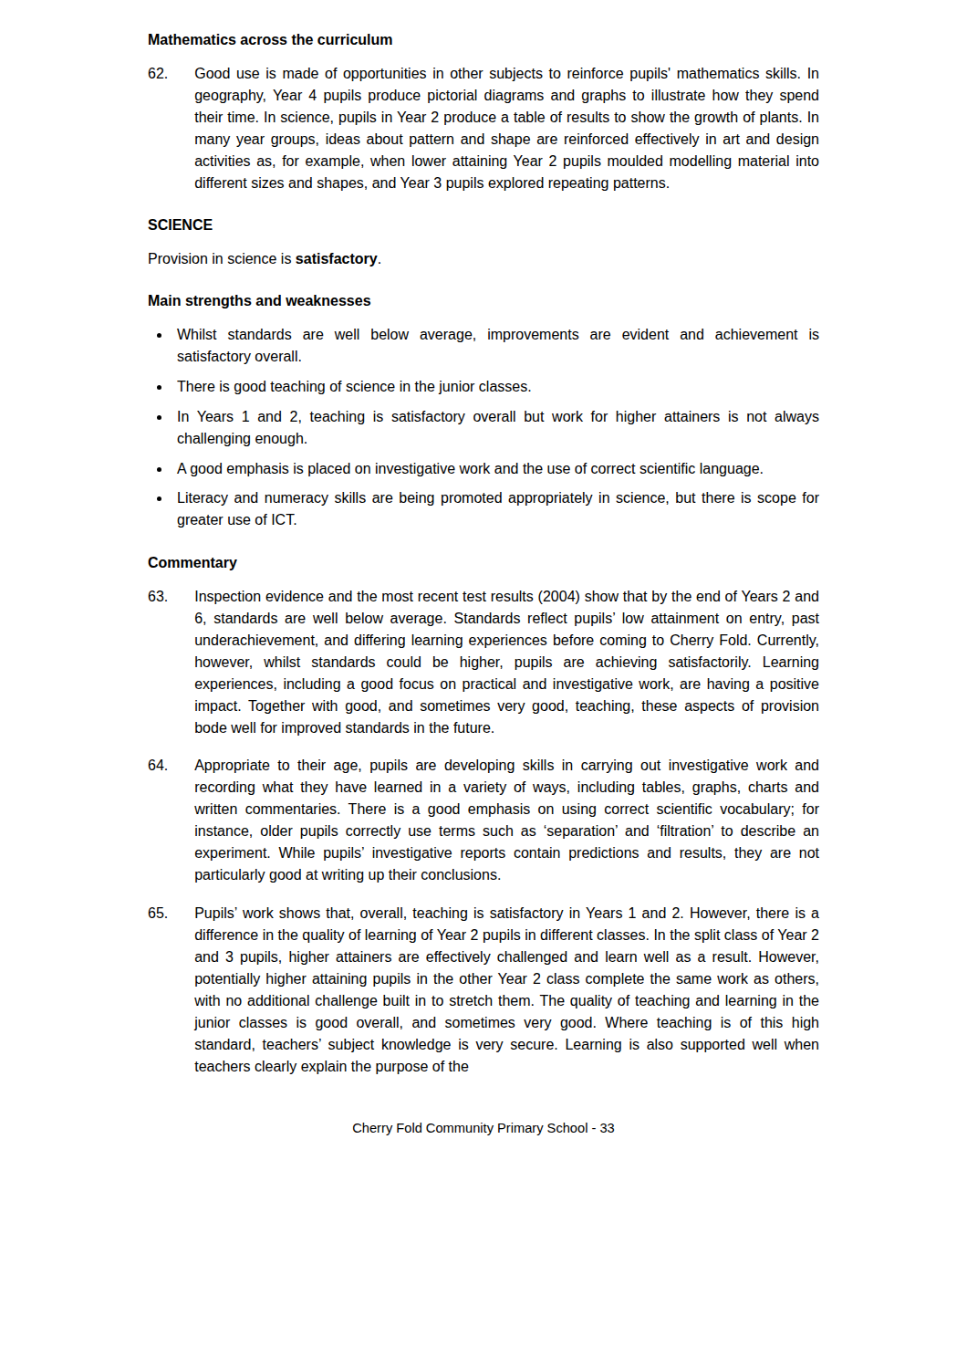Mathematics across the curriculum
62. Good use is made of opportunities in other subjects to reinforce pupils' mathematics skills. In geography, Year 4 pupils produce pictorial diagrams and graphs to illustrate how they spend their time. In science, pupils in Year 2 produce a table of results to show the growth of plants. In many year groups, ideas about pattern and shape are reinforced effectively in art and design activities as, for example, when lower attaining Year 2 pupils moulded modelling material into different sizes and shapes, and Year 3 pupils explored repeating patterns.
SCIENCE
Provision in science is satisfactory.
Main strengths and weaknesses
Whilst standards are well below average, improvements are evident and achievement is satisfactory overall.
There is good teaching of science in the junior classes.
In Years 1 and 2, teaching is satisfactory overall but work for higher attainers is not always challenging enough.
A good emphasis is placed on investigative work and the use of correct scientific language.
Literacy and numeracy skills are being promoted appropriately in science, but there is scope for greater use of ICT.
Commentary
63. Inspection evidence and the most recent test results (2004) show that by the end of Years 2 and 6, standards are well below average. Standards reflect pupils’ low attainment on entry, past underachievement, and differing learning experiences before coming to Cherry Fold. Currently, however, whilst standards could be higher, pupils are achieving satisfactorily. Learning experiences, including a good focus on practical and investigative work, are having a positive impact. Together with good, and sometimes very good, teaching, these aspects of provision bode well for improved standards in the future.
64. Appropriate to their age, pupils are developing skills in carrying out investigative work and recording what they have learned in a variety of ways, including tables, graphs, charts and written commentaries. There is a good emphasis on using correct scientific vocabulary; for instance, older pupils correctly use terms such as ‘separation’ and ‘filtration’ to describe an experiment. While pupils’ investigative reports contain predictions and results, they are not particularly good at writing up their conclusions.
65. Pupils’ work shows that, overall, teaching is satisfactory in Years 1 and 2. However, there is a difference in the quality of learning of Year 2 pupils in different classes. In the split class of Year 2 and 3 pupils, higher attainers are effectively challenged and learn well as a result. However, potentially higher attaining pupils in the other Year 2 class complete the same work as others, with no additional challenge built in to stretch them. The quality of teaching and learning in the junior classes is good overall, and sometimes very good. Where teaching is of this high standard, teachers’ subject knowledge is very secure. Learning is also supported well when teachers clearly explain the purpose of the
Cherry Fold Community Primary School - 33